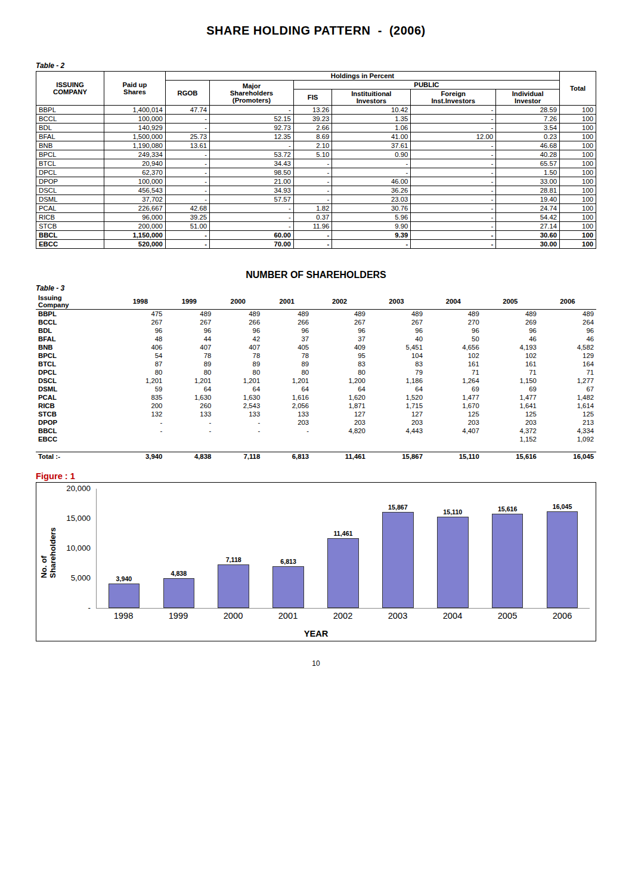SHARE HOLDING PATTERN - (2006)
Table - 2
| ISSUING COMPANY | Paid up Shares | Holdings in Percent | Total |
| --- | --- | --- | --- |
| RGOB | Major Shareholders (Promoters) | PUBLIC |
| FIS | Instituitional Investors | Foreign Inst.Investors | Individual Investor |
| BBPL | 1,400,014 | 47.74 | - | 13.26 | 10.42 | - | 28.59 | 100 |
| BCCL | 100,000 | - | 52.15 | 39.23 | 1.35 | - | 7.26 | 100 |
| BDL | 140,929 | - | 92.73 | 2.66 | 1.06 | - | 3.54 | 100 |
| BFAL | 1,500,000 | 25.73 | 12.35 | 8.69 | 41.00 | 12.00 | 0.23 | 100 |
| BNB | 1,190,080 | 13.61 | - | 2.10 | 37.61 | - | 46.68 | 100 |
| BPCL | 249,334 | - | 53.72 | 5.10 | 0.90 | - | 40.28 | 100 |
| BTCL | 20,940 | - | 34.43 | - | - | - | 65.57 | 100 |
| DPCL | 62,370 | - | 98.50 | - | - | - | 1.50 | 100 |
| DPOP | 100,000 | - | 21.00 | - | 46.00 | - | 33.00 | 100 |
| DSCL | 456,543 | - | 34.93 | - | 36.26 | - | 28.81 | 100 |
| DSML | 37,702 | - | 57.57 | - | 23.03 | - | 19.40 | 100 |
| PCAL | 226,667 | 42.68 | - | 1.82 | 30.76 | - | 24.74 | 100 |
| RICB | 96,000 | 39.25 | - | 0.37 | 5.96 | - | 54.42 | 100 |
| STCB | 200,000 | 51.00 | - | 11.96 | 9.90 | - | 27.14 | 100 |
| BBCL | 1,150,000 | - | 60.00 | - | 9.39 | - | 30.60 | 100 |
| EBCC | 520,000 | - | 70.00 | - | - | - | 30.00 | 100 |
NUMBER OF SHAREHOLDERS
Table - 3
| Issuing Company | 1998 | 1999 | 2000 | 2001 | 2002 | 2003 | 2004 | 2005 | 2006 |
| --- | --- | --- | --- | --- | --- | --- | --- | --- | --- |
| BBPL | 475 | 489 | 489 | 489 | 489 | 489 | 489 | 489 | 489 |
| BCCL | 267 | 267 | 266 | 266 | 267 | 267 | 270 | 269 | 264 |
| BDL | 96 | 96 | 96 | 96 | 96 | 96 | 96 | 96 | 96 |
| BFAL | 48 | 44 | 42 | 37 | 37 | 40 | 50 | 46 | 46 |
| BNB | 406 | 407 | 407 | 405 | 409 | 5,451 | 4,656 | 4,193 | 4,582 |
| BPCL | 54 | 78 | 78 | 78 | 95 | 104 | 102 | 102 | 129 |
| BTCL | 87 | 89 | 89 | 89 | 83 | 83 | 161 | 161 | 164 |
| DPCL | 80 | 80 | 80 | 80 | 80 | 79 | 71 | 71 | 71 |
| DSCL | 1,201 | 1,201 | 1,201 | 1,201 | 1,200 | 1,186 | 1,264 | 1,150 | 1,277 |
| DSML | 59 | 64 | 64 | 64 | 64 | 64 | 69 | 69 | 67 |
| PCAL | 835 | 1,630 | 1,630 | 1,616 | 1,620 | 1,520 | 1,477 | 1,477 | 1,482 |
| RICB | 200 | 260 | 2,543 | 2,056 | 1,871 | 1,715 | 1,670 | 1,641 | 1,614 |
| STCB | 132 | 133 | 133 | 133 | 127 | 127 | 125 | 125 | 125 |
| DPOP | - | - | - | 203 | 203 | 203 | 203 | 203 | 213 |
| BBCL | - | - | - | - | 4,820 | 4,443 | 4,407 | 4,372 | 4,334 |
| EBCC | | | | | | | | 1,152 | 1,092 |
| Total :- | 3,940 | 4,838 | 7,118 | 6,813 | 11,461 | 15,867 | 15,110 | 15,616 | 16,045 |
Figure : 1
No. of
Shareholders
20,000
15,000
10,000
5,000
-
3,940
4,838
7,118
6,813
11,461
15,867
15,110
15,616
16,045
1998
1999
2000
2001
2002
2003
2004
2005
2006
YEAR
10